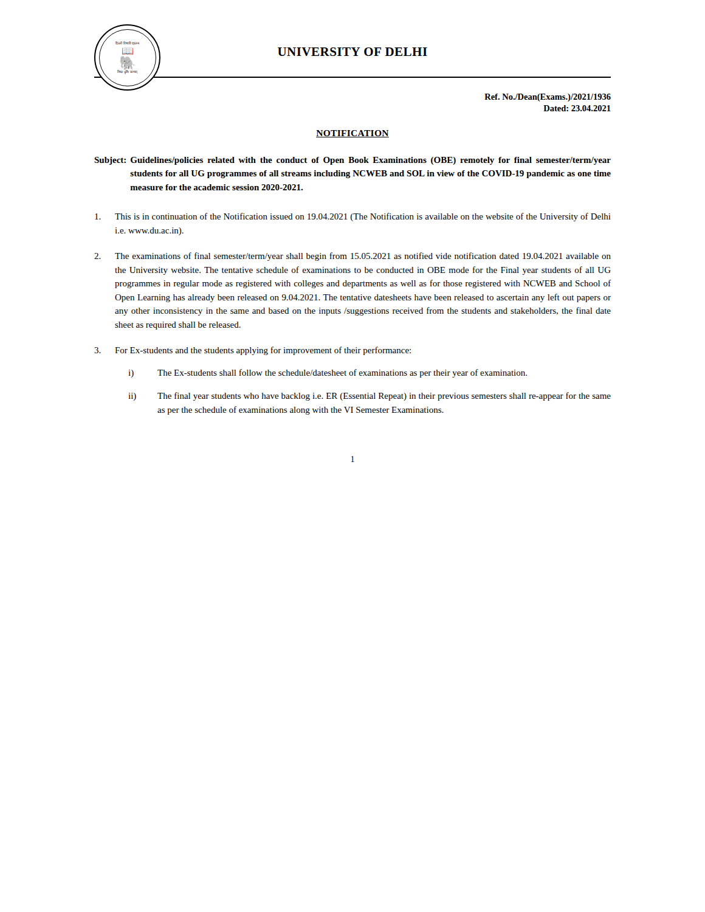दिल्ली विश्वविद्यालय
📖
🐘
निष्ठा धृति: सत्यम्
UNIVERSITY OF DELHI
Ref. No./Dean(Exams.)/2021/1936
Dated: 23.04.2021
NOTIFICATION
Subject: Guidelines/policies related with the conduct of Open Book Examinations (OBE) remotely for final semester/term/year students for all UG programmes of all streams including NCWEB and SOL in view of the COVID-19 pandemic as one time measure for the academic session 2020-2021.
This is in continuation of the Notification issued on 19.04.2021 (The Notification is available on the website of the University of Delhi i.e. www.du.ac.in).
The examinations of final semester/term/year shall begin from 15.05.2021 as notified vide notification dated 19.04.2021 available on the University website. The tentative schedule of examinations to be conducted in OBE mode for the Final year students of all UG programmes in regular mode as registered with colleges and departments as well as for those registered with NCWEB and School of Open Learning has already been released on 9.04.2021. The tentative datesheets have been released to ascertain any left out papers or any other inconsistency in the same and based on the inputs /suggestions received from the students and stakeholders, the final date sheet as required shall be released.
For Ex-students and the students applying for improvement of their performance:
The Ex-students shall follow the schedule/datesheet of examinations as per their year of examination.
The final year students who have backlog i.e. ER (Essential Repeat) in their previous semesters shall re-appear for the same as per the schedule of examinations along with the VI Semester Examinations.
1